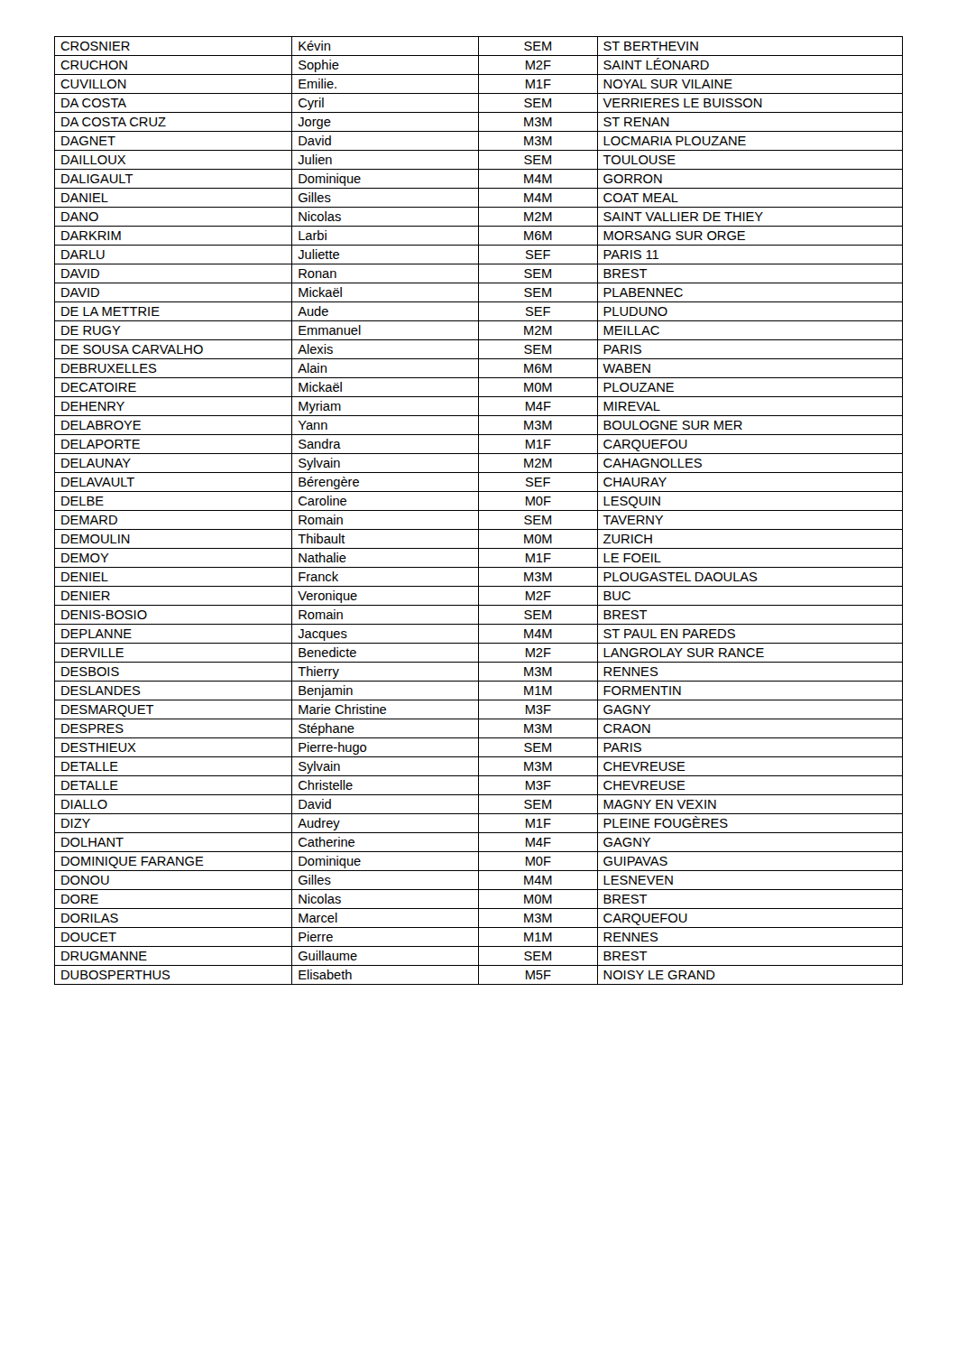| CROSNIER | Kévin | SEM | ST BERTHEVIN |
| CRUCHON | Sophie | M2F | SAINT LÉONARD |
| CUVILLON | Emilie. | M1F | NOYAL SUR VILAINE |
| DA COSTA | Cyril | SEM | VERRIERES LE BUISSON |
| DA COSTA CRUZ | Jorge | M3M | ST RENAN |
| DAGNET | David | M3M | LOCMARIA PLOUZANE |
| DAILLOUX | Julien | SEM | TOULOUSE |
| DALIGAULT | Dominique | M4M | GORRON |
| DANIEL | Gilles | M4M | COAT MEAL |
| DANO | Nicolas | M2M | SAINT VALLIER DE THIEY |
| DARKRIM | Larbi | M6M | MORSANG SUR ORGE |
| DARLU | Juliette | SEF | PARIS 11 |
| DAVID | Ronan | SEM | BREST |
| DAVID | Mickaël | SEM | PLABENNEC |
| DE LA METTRIE | Aude | SEF | PLUDUNO |
| DE RUGY | Emmanuel | M2M | MEILLAC |
| DE SOUSA CARVALHO | Alexis | SEM | PARIS |
| DEBRUXELLES | Alain | M6M | WABEN |
| DECATOIRE | Mickaël | M0M | PLOUZANE |
| DEHENRY | Myriam | M4F | MIREVAL |
| DELABROYE | Yann | M3M | BOULOGNE SUR MER |
| DELAPORTE | Sandra | M1F | CARQUEFOU |
| DELAUNAY | Sylvain | M2M | CAHAGNOLLES |
| DELAVAULT | Bérengère | SEF | CHAURAY |
| DELBE | Caroline | M0F | LESQUIN |
| DEMARD | Romain | SEM | TAVERNY |
| DEMOULIN | Thibault | M0M | ZURICH |
| DEMOY | Nathalie | M1F | LE FOEIL |
| DENIEL | Franck | M3M | PLOUGASTEL DAOULAS |
| DENIER | Veronique | M2F | BUC |
| DENIS-BOSIO | Romain | SEM | BREST |
| DEPLANNE | Jacques | M4M | ST PAUL EN PAREDS |
| DERVILLE | Benedicte | M2F | LANGROLAY SUR RANCE |
| DESBOIS | Thierry | M3M | RENNES |
| DESLANDES | Benjamin | M1M | FORMENTIN |
| DESMARQUET | Marie Christine | M3F | GAGNY |
| DESPRES | Stéphane | M3M | CRAON |
| DESTHIEUX | Pierre-hugo | SEM | PARIS |
| DETALLE | Sylvain | M3M | CHEVREUSE |
| DETALLE | Christelle | M3F | CHEVREUSE |
| DIALLO | David | SEM | MAGNY EN VEXIN |
| DIZY | Audrey | M1F | PLEINE FOUGÈRES |
| DOLHANT | Catherine | M4F | GAGNY |
| DOMINIQUE FARANGE | Dominique | M0F | GUIPAVAS |
| DONOU | Gilles | M4M | LESNEVEN |
| DORE | Nicolas | M0M | BREST |
| DORILAS | Marcel | M3M | CARQUEFOU |
| DOUCET | Pierre | M1M | RENNES |
| DRUGMANNE | Guillaume | SEM | BREST |
| DUBOSPERTHUS | Elisabeth | M5F | NOISY LE GRAND |